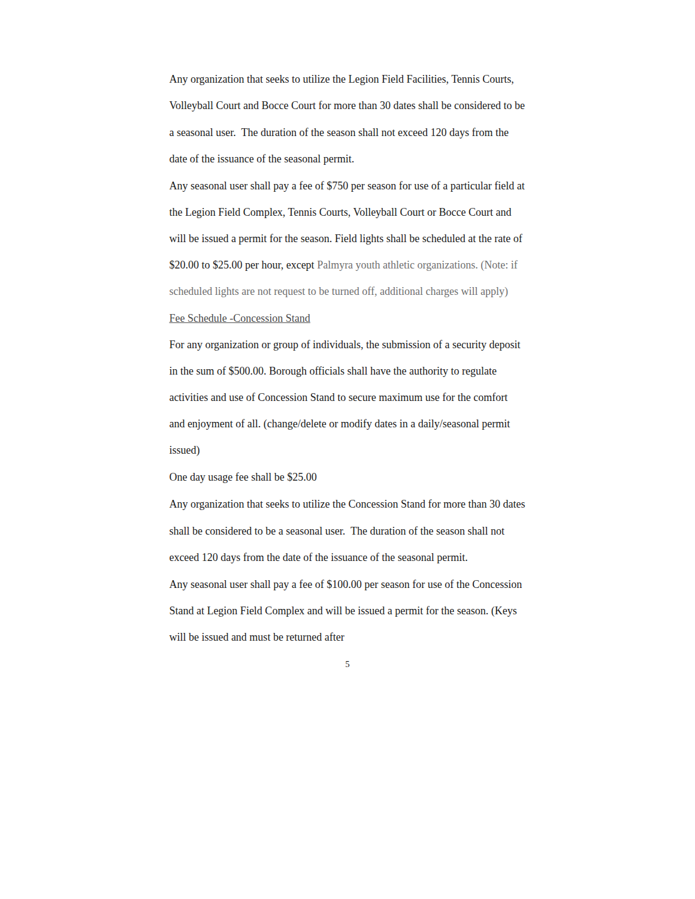Any organization that seeks to utilize the Legion Field Facilities, Tennis Courts, Volleyball Court and Bocce Court for more than 30 dates shall be considered to be a seasonal user. The duration of the season shall not exceed 120 days from the date of the issuance of the seasonal permit.
Any seasonal user shall pay a fee of $750 per season for use of a particular field at the Legion Field Complex, Tennis Courts, Volleyball Court or Bocce Court and will be issued a permit for the season. Field lights shall be scheduled at the rate of $20.00 to $25.00 per hour, except Palmyra youth athletic organizations. (Note: if scheduled lights are not request to be turned off, additional charges will apply)
Fee Schedule -Concession Stand
For any organization or group of individuals, the submission of a security deposit in the sum of $500.00. Borough officials shall have the authority to regulate activities and use of Concession Stand to secure maximum use for the comfort and enjoyment of all. (change/delete or modify dates in a daily/seasonal permit issued)
One day usage fee shall be $25.00
Any organization that seeks to utilize the Concession Stand for more than 30 dates shall be considered to be a seasonal user. The duration of the season shall not exceed 120 days from the date of the issuance of the seasonal permit.
Any seasonal user shall pay a fee of $100.00 per season for use of the Concession Stand at Legion Field Complex and will be issued a permit for the season. (Keys will be issued and must be returned after
5